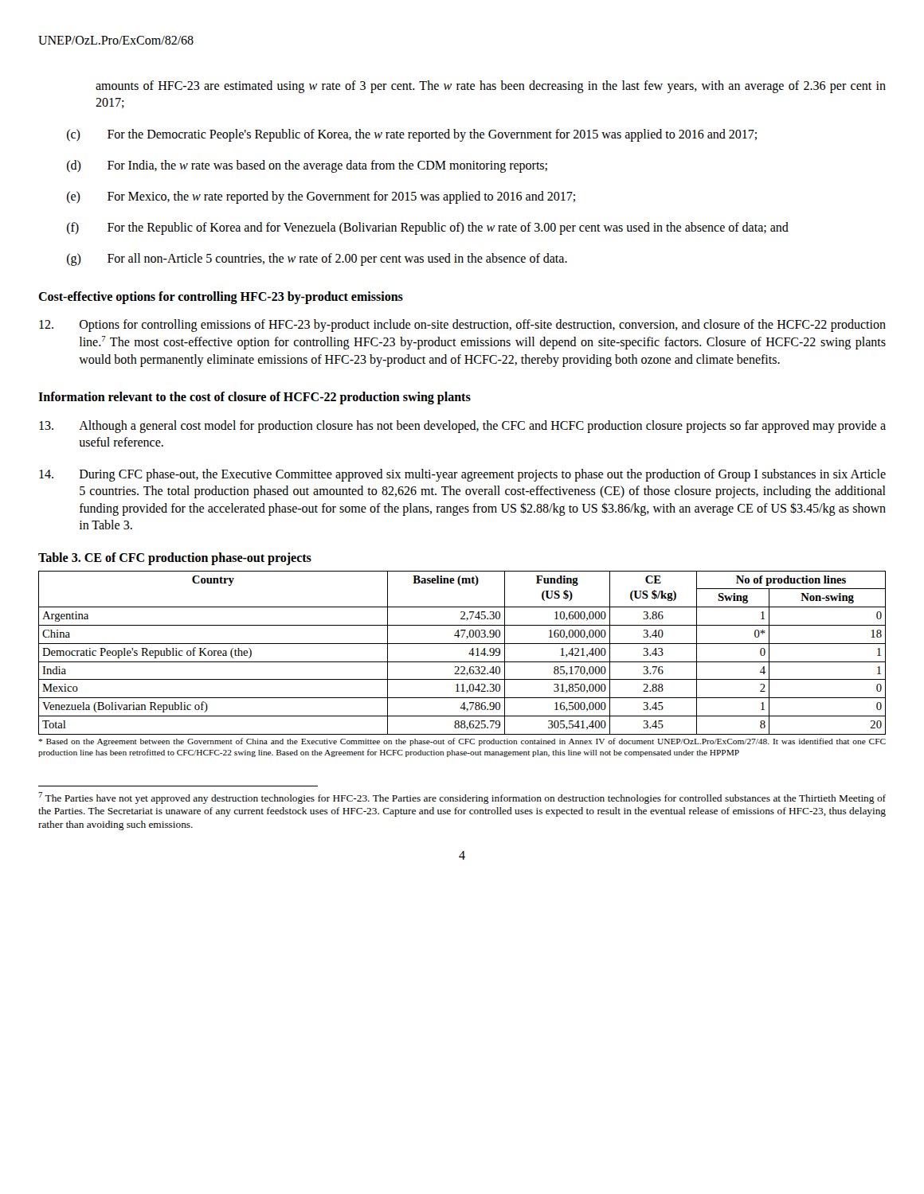UNEP/OzL.Pro/ExCom/82/68
amounts of HFC-23 are estimated using w rate of 3 per cent. The w rate has been decreasing in the last few years, with an average of 2.36 per cent in 2017;
(c) For the Democratic People's Republic of Korea, the w rate reported by the Government for 2015 was applied to 2016 and 2017;
(d) For India, the w rate was based on the average data from the CDM monitoring reports;
(e) For Mexico, the w rate reported by the Government for 2015 was applied to 2016 and 2017;
(f) For the Republic of Korea and for Venezuela (Bolivarian Republic of) the w rate of 3.00 per cent was used in the absence of data; and
(g) For all non-Article 5 countries, the w rate of 2.00 per cent was used in the absence of data.
Cost-effective options for controlling HFC-23 by-product emissions
12. Options for controlling emissions of HFC-23 by-product include on-site destruction, off-site destruction, conversion, and closure of the HCFC-22 production line.7 The most cost-effective option for controlling HFC-23 by-product emissions will depend on site-specific factors. Closure of HCFC-22 swing plants would both permanently eliminate emissions of HFC-23 by-product and of HCFC-22, thereby providing both ozone and climate benefits.
Information relevant to the cost of closure of HCFC-22 production swing plants
13. Although a general cost model for production closure has not been developed, the CFC and HCFC production closure projects so far approved may provide a useful reference.
14. During CFC phase-out, the Executive Committee approved six multi-year agreement projects to phase out the production of Group I substances in six Article 5 countries. The total production phased out amounted to 82,626 mt. The overall cost-effectiveness (CE) of those closure projects, including the additional funding provided for the accelerated phase-out for some of the plans, ranges from US $2.88/kg to US $3.86/kg, with an average CE of US $3.45/kg as shown in Table 3.
Table 3. CE of CFC production phase-out projects
| Country | Baseline (mt) | Funding (US $) | CE (US $/kg) | No of production lines |
| --- | --- | --- | --- | --- |
| Swing | Non-swing |
| Argentina | 2,745.30 | 10,600,000 | 3.86 | 1 | 0 |
| China | 47,003.90 | 160,000,000 | 3.40 | 0* | 18 |
| Democratic People's Republic of Korea (the) | 414.99 | 1,421,400 | 3.43 | 0 | 1 |
| India | 22,632.40 | 85,170,000 | 3.76 | 4 | 1 |
| Mexico | 11,042.30 | 31,850,000 | 2.88 | 2 | 0 |
| Venezuela (Bolivarian Republic of) | 4,786.90 | 16,500,000 | 3.45 | 1 | 0 |
| Total | 88,625.79 | 305,541,400 | 3.45 | 8 | 20 |
* Based on the Agreement between the Government of China and the Executive Committee on the phase-out of CFC production contained in Annex IV of document UNEP/OzL.Pro/ExCom/27/48. It was identified that one CFC production line has been retrofitted to CFC/HCFC-22 swing line. Based on the Agreement for HCFC production phase-out management plan, this line will not be compensated under the HPPMP
7 The Parties have not yet approved any destruction technologies for HFC-23. The Parties are considering information on destruction technologies for controlled substances at the Thirtieth Meeting of the Parties. The Secretariat is unaware of any current feedstock uses of HFC-23. Capture and use for controlled uses is expected to result in the eventual release of emissions of HFC-23, thus delaying rather than avoiding such emissions.
4